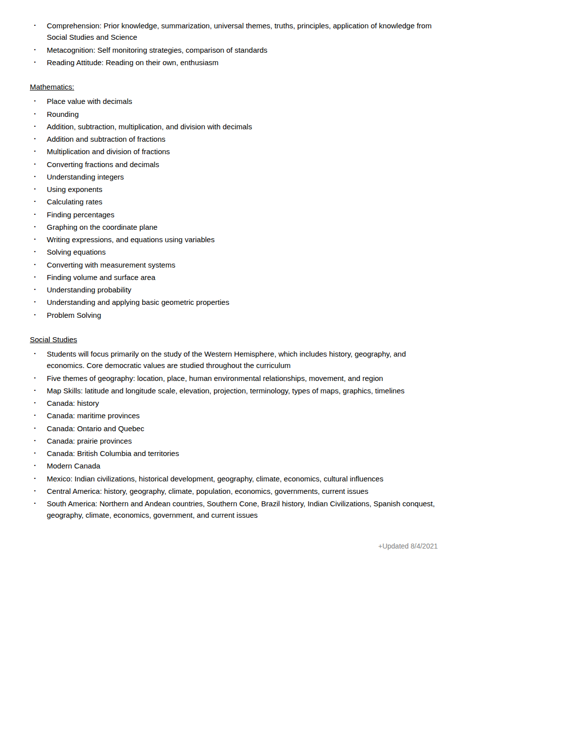Comprehension: Prior knowledge, summarization, universal themes, truths, principles, application of knowledge from Social Studies and Science
Metacognition: Self monitoring strategies, comparison of standards
Reading Attitude: Reading on their own, enthusiasm
Mathematics:
Place value with decimals
Rounding
Addition, subtraction, multiplication, and division with decimals
Addition and subtraction of fractions
Multiplication and division of fractions
Converting fractions and decimals
Understanding integers
Using exponents
Calculating rates
Finding percentages
Graphing on the coordinate plane
Writing expressions, and equations using variables
Solving equations
Converting with measurement systems
Finding volume and surface area
Understanding probability
Understanding and applying basic geometric properties
Problem Solving
Social Studies
Students will focus primarily on the study of the Western Hemisphere, which includes history, geography, and economics. Core democratic values are studied throughout the curriculum
Five themes of geography: location, place, human environmental relationships, movement, and region
Map Skills: latitude and longitude scale, elevation, projection, terminology, types of maps, graphics, timelines
Canada: history
Canada: maritime provinces
Canada: Ontario and Quebec
Canada: prairie provinces
Canada: British Columbia and territories
Modern Canada
Mexico: Indian civilizations, historical development, geography, climate, economics, cultural influences
Central America: history, geography, climate, population, economics, governments, current issues
South America: Northern and Andean countries, Southern Cone, Brazil history, Indian Civilizations, Spanish conquest, geography, climate, economics, government, and current issues
+Updated 8/4/2021